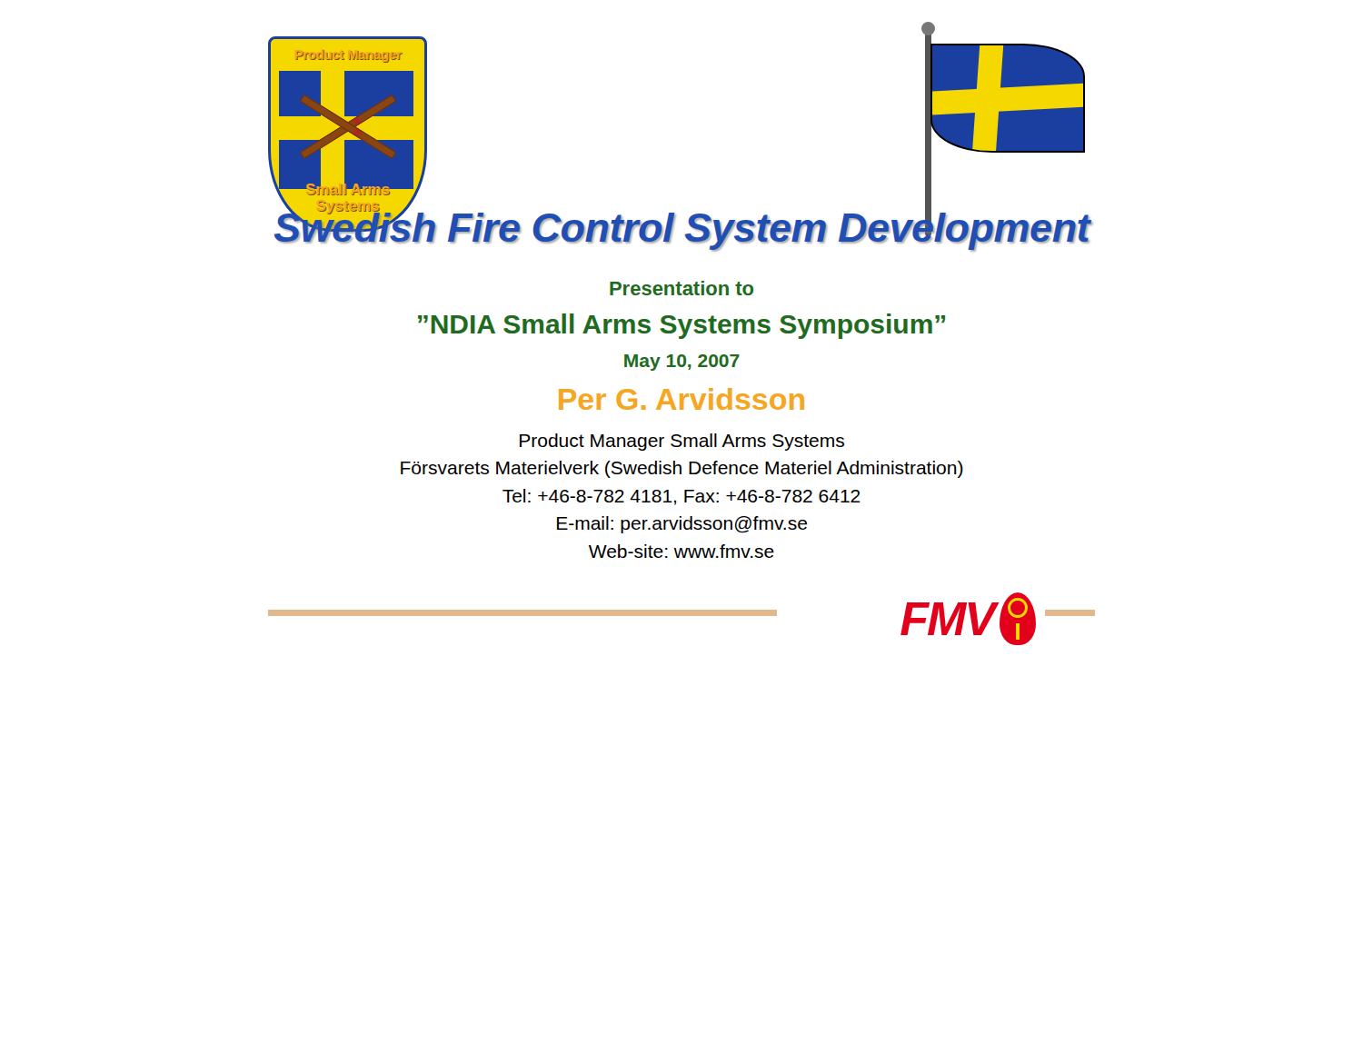Product Manager
Small Arms
Systems
Swedish Fire Control System Development
Presentation to
”NDIA Small Arms Systems Symposium”
May 10, 2007
Per G. Arvidsson
Product Manager Small Arms Systems
Försvarets Materielverk (Swedish Defence Materiel Administration)
Tel: +46-8-782 4181, Fax: +46-8-782 6412
E-mail: per.arvidsson@fmv.se
Web-site: www.fmv.se
FMV